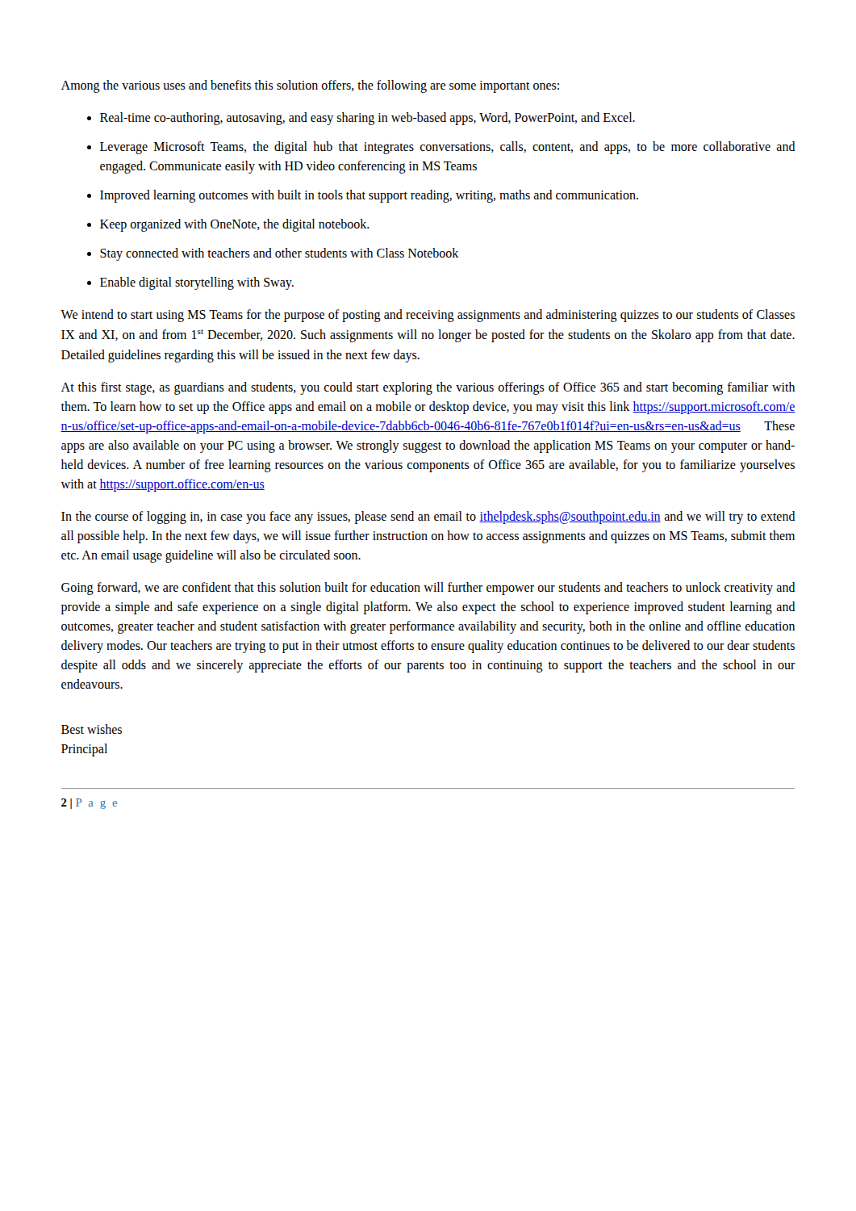Among the various uses and benefits this solution offers, the following are some important ones:
Real-time co-authoring, autosaving, and easy sharing in web-based apps, Word, PowerPoint, and Excel.
Leverage Microsoft Teams, the digital hub that integrates conversations, calls, content, and apps, to be more collaborative and engaged. Communicate easily with HD video conferencing in MS Teams
Improved learning outcomes with built in tools that support reading, writing, maths and communication.
Keep organized with OneNote, the digital notebook.
Stay connected with teachers and other students with Class Notebook
Enable digital storytelling with Sway.
We intend to start using MS Teams for the purpose of posting and receiving assignments and administering quizzes to our students of Classes IX and XI, on and from 1st December, 2020. Such assignments will no longer be posted for the students on the Skolaro app from that date. Detailed guidelines regarding this will be issued in the next few days.
At this first stage, as guardians and students, you could start exploring the various offerings of Office 365 and start becoming familiar with them. To learn how to set up the Office apps and email on a mobile or desktop device, you may visit this link https://support.microsoft.com/en-us/office/set-up-office-apps-and-email-on-a-mobile-device-7dabb6cb-0046-40b6-81fe-767e0b1f014f?ui=en-us&rs=en-us&ad=us These apps are also available on your PC using a browser. We strongly suggest to download the application MS Teams on your computer or hand-held devices. A number of free learning resources on the various components of Office 365 are available, for you to familiarize yourselves with at https://support.office.com/en-us
In the course of logging in, in case you face any issues, please send an email to ithelpdesk.sphs@southpoint.edu.in and we will try to extend all possible help. In the next few days, we will issue further instruction on how to access assignments and quizzes on MS Teams, submit them etc. An email usage guideline will also be circulated soon.
Going forward, we are confident that this solution built for education will further empower our students and teachers to unlock creativity and provide a simple and safe experience on a single digital platform. We also expect the school to experience improved student learning and outcomes, greater teacher and student satisfaction with greater performance availability and security, both in the online and offline education delivery modes. Our teachers are trying to put in their utmost efforts to ensure quality education continues to be delivered to our dear students despite all odds and we sincerely appreciate the efforts of our parents too in continuing to support the teachers and the school in our endeavours.
Best wishes
Principal
2 | P a g e